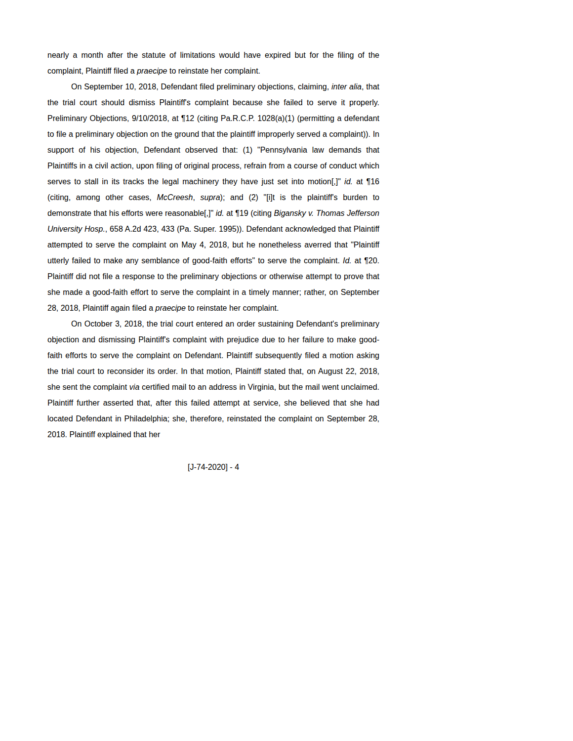nearly a month after the statute of limitations would have expired but for the filing of the complaint, Plaintiff filed a praecipe to reinstate her complaint.
On September 10, 2018, Defendant filed preliminary objections, claiming, inter alia, that the trial court should dismiss Plaintiff's complaint because she failed to serve it properly. Preliminary Objections, 9/10/2018, at ¶12 (citing Pa.R.C.P. 1028(a)(1) (permitting a defendant to file a preliminary objection on the ground that the plaintiff improperly served a complaint)). In support of his objection, Defendant observed that: (1) "Pennsylvania law demands that Plaintiffs in a civil action, upon filing of original process, refrain from a course of conduct which serves to stall in its tracks the legal machinery they have just set into motion[,]" id. at ¶16 (citing, among other cases, McCreesh, supra); and (2) "[i]t is the plaintiff's burden to demonstrate that his efforts were reasonable[,]" id. at ¶19 (citing Bigansky v. Thomas Jefferson University Hosp., 658 A.2d 423, 433 (Pa. Super. 1995)). Defendant acknowledged that Plaintiff attempted to serve the complaint on May 4, 2018, but he nonetheless averred that "Plaintiff utterly failed to make any semblance of good-faith efforts" to serve the complaint. Id. at ¶20. Plaintiff did not file a response to the preliminary objections or otherwise attempt to prove that she made a good-faith effort to serve the complaint in a timely manner; rather, on September 28, 2018, Plaintiff again filed a praecipe to reinstate her complaint.
On October 3, 2018, the trial court entered an order sustaining Defendant's preliminary objection and dismissing Plaintiff's complaint with prejudice due to her failure to make good-faith efforts to serve the complaint on Defendant. Plaintiff subsequently filed a motion asking the trial court to reconsider its order. In that motion, Plaintiff stated that, on August 22, 2018, she sent the complaint via certified mail to an address in Virginia, but the mail went unclaimed. Plaintiff further asserted that, after this failed attempt at service, she believed that she had located Defendant in Philadelphia; she, therefore, reinstated the complaint on September 28, 2018. Plaintiff explained that her
[J-74-2020] - 4